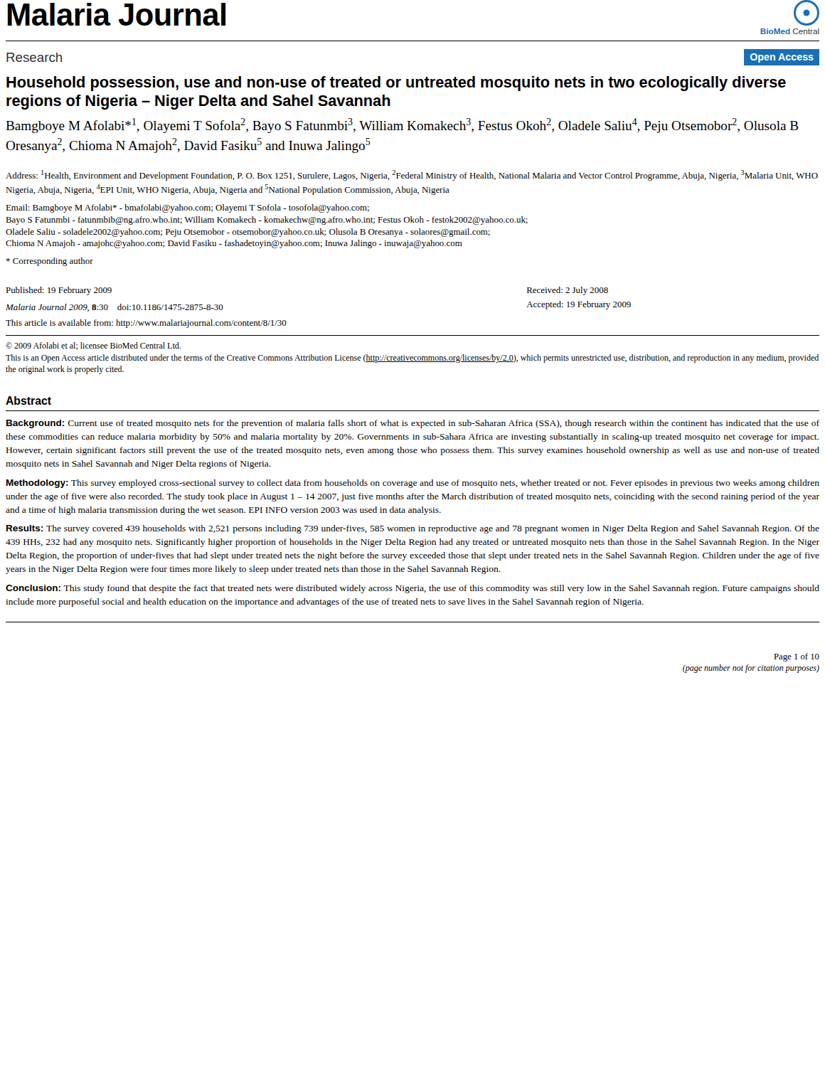Malaria Journal
BioMed Central
Research
Open Access
Household possession, use and non-use of treated or untreated mosquito nets in two ecologically diverse regions of Nigeria – Niger Delta and Sahel Savannah
Bamgboye M Afolabi*1, Olayemi T Sofola2, Bayo S Fatunmbi3, William Komakech3, Festus Okoh2, Oladele Saliu4, Peju Otsemobor2, Olusola B Oresanya2, Chioma N Amajoh2, David Fasiku5 and Inuwa Jalingo5
Address: 1Health, Environment and Development Foundation, P. O. Box 1251, Surulere, Lagos, Nigeria, 2Federal Ministry of Health, National Malaria and Vector Control Programme, Abuja, Nigeria, 3Malaria Unit, WHO Nigeria, Abuja, Nigeria, 4EPI Unit, WHO Nigeria, Abuja, Nigeria and 5National Population Commission, Abuja, Nigeria
Email: Bamgboye M Afolabi* - bmafolabi@yahoo.com; Olayemi T Sofola - tosofola@yahoo.com;
Bayo S Fatunmbi - fatunmbib@ng.afro.who.int; William Komakech - komakechw@ng.afro.who.int; Festus Okoh - festok2002@yahoo.co.uk;
Oladele Saliu - soladele2002@yahoo.com; Peju Otsemobor - otsemobor@yahoo.co.uk; Olusola B Oresanya - solaores@gmail.com;
Chioma N Amajoh - amajohc@yahoo.com; David Fasiku - fashadetoyin@yahoo.com; Inuwa Jalingo - inuwaja@yahoo.com
* Corresponding author
Published: 19 February 2009
Malaria Journal 2009, 8:30 doi:10.1186/1475-2875-8-30
Received: 2 July 2008
Accepted: 19 February 2009
This article is available from: http://www.malariajournal.com/content/8/1/30
© 2009 Afolabi et al; licensee BioMed Central Ltd.
This is an Open Access article distributed under the terms of the Creative Commons Attribution License (http://creativecommons.org/licenses/by/2.0), which permits unrestricted use, distribution, and reproduction in any medium, provided the original work is properly cited.
Abstract
Background: Current use of treated mosquito nets for the prevention of malaria falls short of what is expected in sub-Saharan Africa (SSA), though research within the continent has indicated that the use of these commodities can reduce malaria morbidity by 50% and malaria mortality by 20%. Governments in sub-Sahara Africa are investing substantially in scaling-up treated mosquito net coverage for impact. However, certain significant factors still prevent the use of the treated mosquito nets, even among those who possess them. This survey examines household ownership as well as use and non-use of treated mosquito nets in Sahel Savannah and Niger Delta regions of Nigeria.
Methodology: This survey employed cross-sectional survey to collect data from households on coverage and use of mosquito nets, whether treated or not. Fever episodes in previous two weeks among children under the age of five were also recorded. The study took place in August 1 – 14 2007, just five months after the March distribution of treated mosquito nets, coinciding with the second raining period of the year and a time of high malaria transmission during the wet season. EPI INFO version 2003 was used in data analysis.
Results: The survey covered 439 households with 2,521 persons including 739 under-fives, 585 women in reproductive age and 78 pregnant women in Niger Delta Region and Sahel Savannah Region. Of the 439 HHs, 232 had any mosquito nets. Significantly higher proportion of households in the Niger Delta Region had any treated or untreated mosquito nets than those in the Sahel Savannah Region. In the Niger Delta Region, the proportion of under-fives that had slept under treated nets the night before the survey exceeded those that slept under treated nets in the Sahel Savannah Region. Children under the age of five years in the Niger Delta Region were four times more likely to sleep under treated nets than those in the Sahel Savannah Region.
Conclusion: This study found that despite the fact that treated nets were distributed widely across Nigeria, the use of this commodity was still very low in the Sahel Savannah region. Future campaigns should include more purposeful social and health education on the importance and advantages of the use of treated nets to save lives in the Sahel Savannah region of Nigeria.
Page 1 of 10
(page number not for citation purposes)